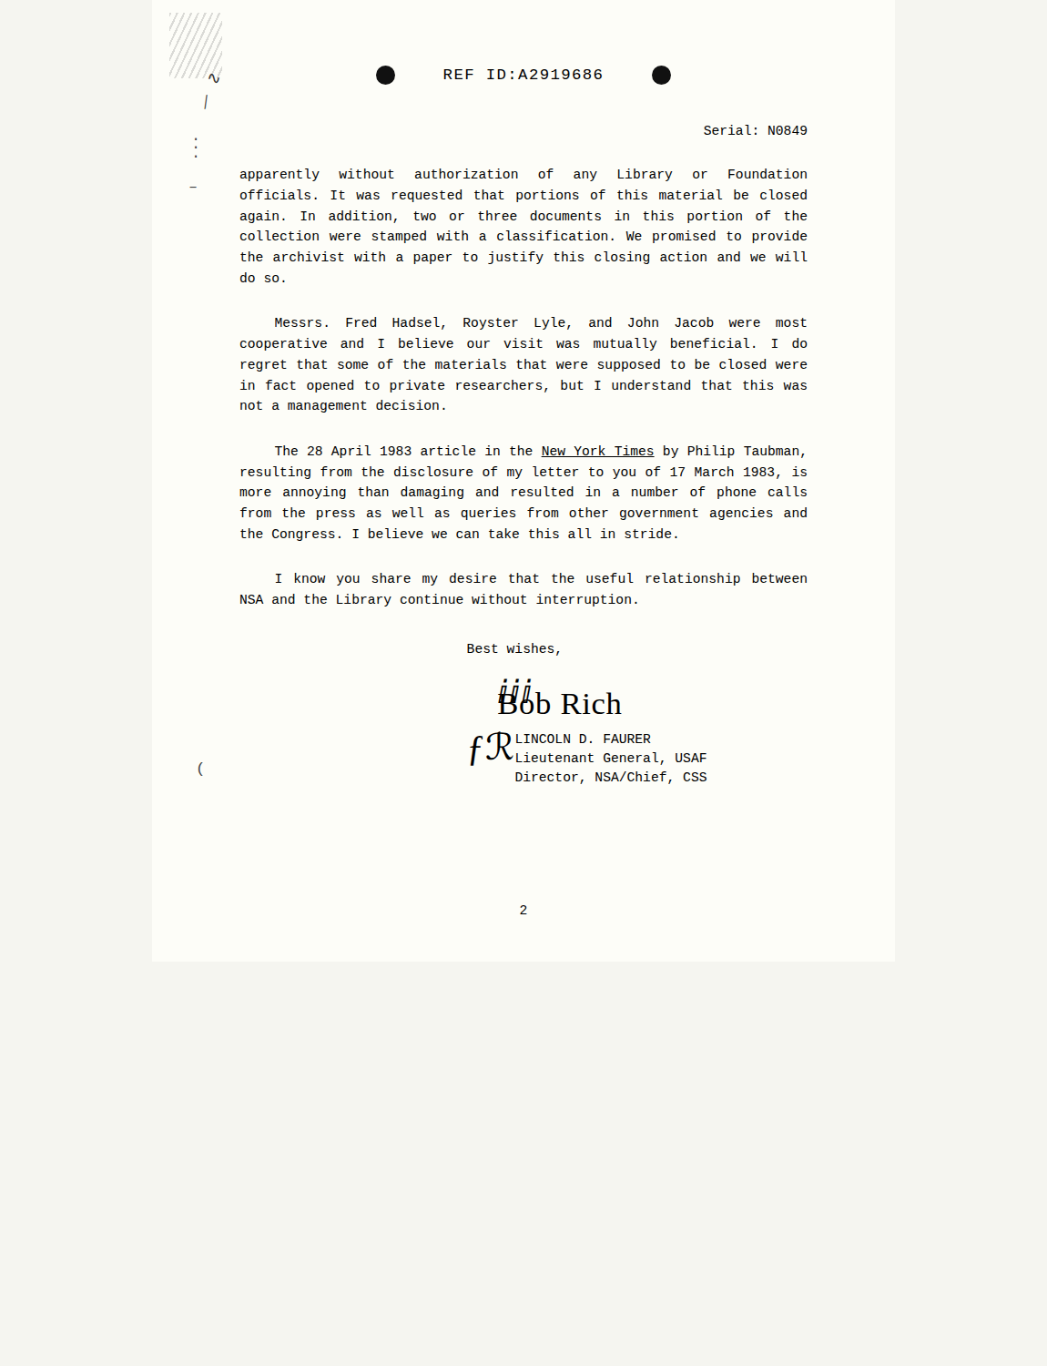∿
∕
·
·
·
–
(
REF ID:A2919686
Serial: N0849
apparently without authorization of any Library or Foundation officials. It was requested that portions of this material be closed again. In addition, two or three documents in this portion of the collection were stamped with a classification. We promised to provide the archivist with a paper to justify this closing action and we will do so.
Messrs. Fred Hadsel, Royster Lyle, and John Jacob were most cooperative and I believe our visit was mutually beneficial. I do regret that some of the materials that were supposed to be closed were in fact opened to private researchers, but I understand that this was not a management decision.
The 28 April 1983 article in the New York Times by Philip Taubman, resulting from the disclosure of my letter to you of 17 March 1983, is more annoying than damaging and resulted in a number of phone calls from the press as well as queries from other government agencies and the Congress. I believe we can take this all in stride.
I know you share my desire that the useful relationship between NSA and the Library continue without interruption.
Best wishes,
ⅈⅈⅈ
Bob Rich
ƒℛ LINCOLN D. FAURER
Lieutenant General, USAF
Director, NSA/Chief, CSS
2